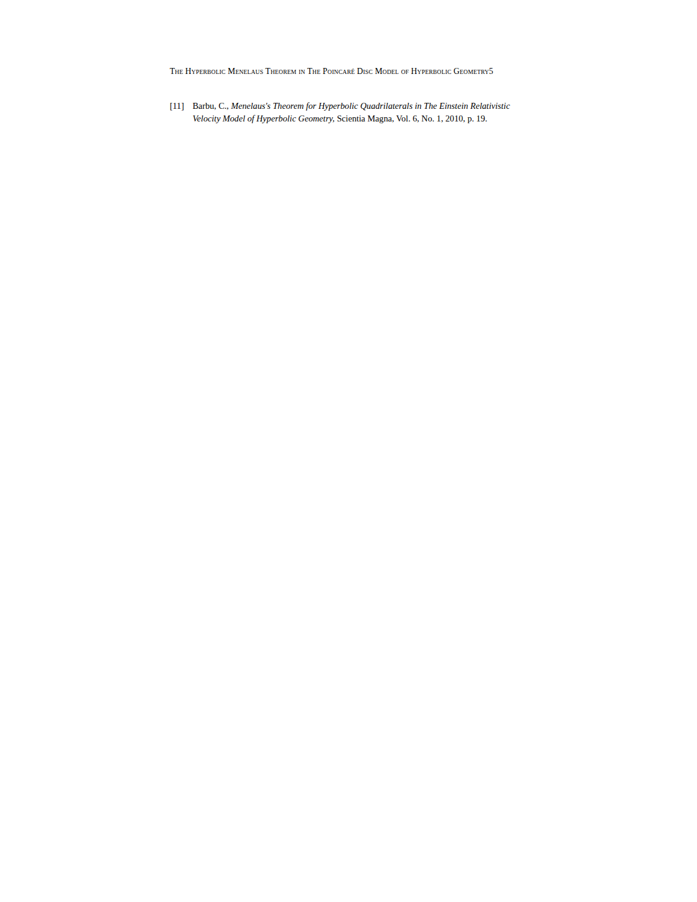The Hyperbolic Menelaus Theorem in The Poincaré Disc Model of Hyperbolic Geometry5
[11] Barbu, C., Menelaus's Theorem for Hyperbolic Quadrilaterals in The Einstein Relativistic Velocity Model of Hyperbolic Geometry, Scientia Magna, Vol. 6, No. 1, 2010, p. 19.